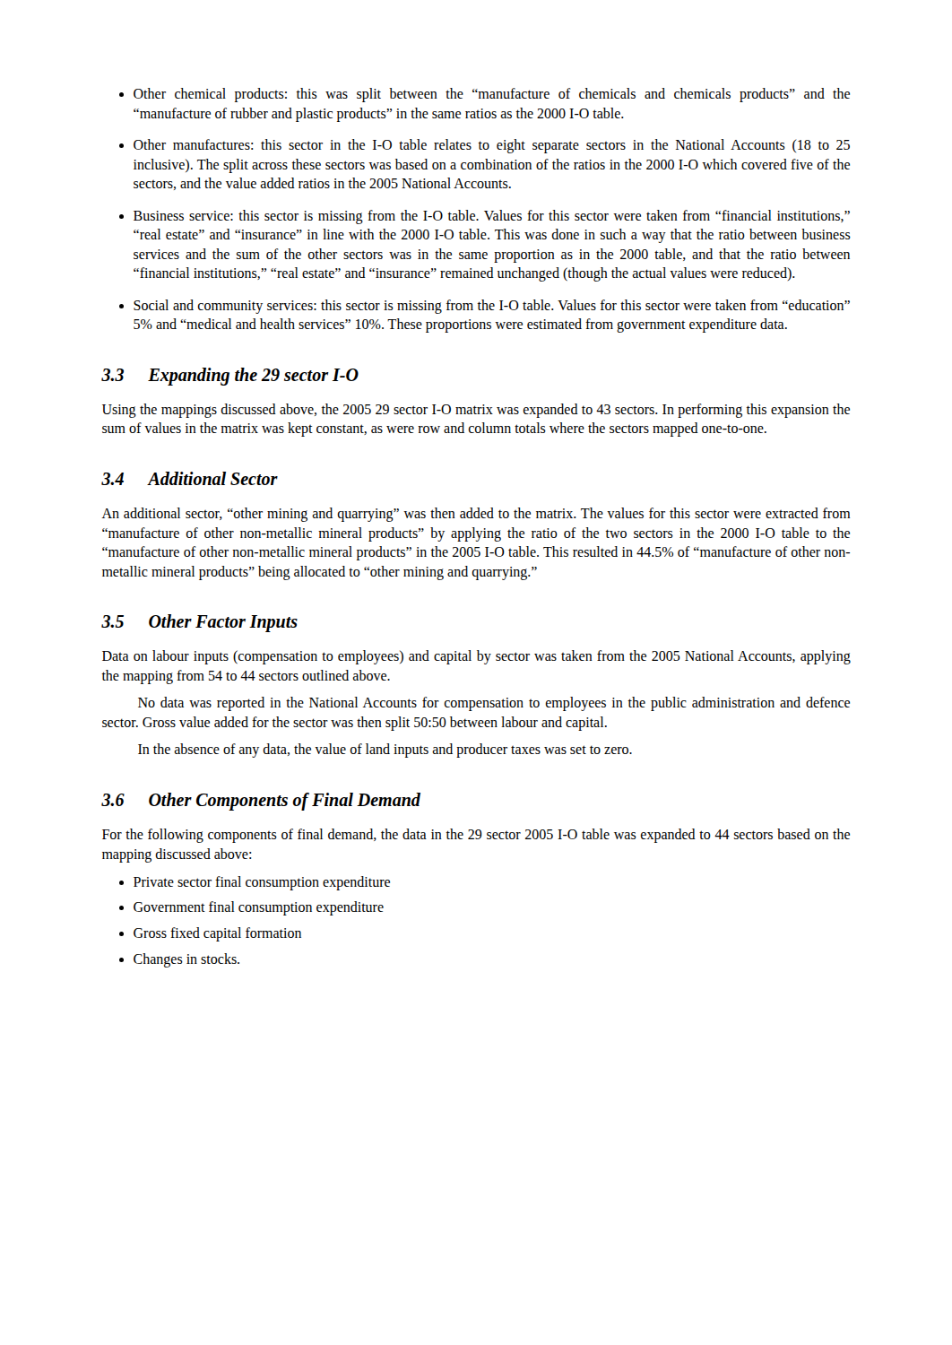Other chemical products: this was split between the “manufacture of chemicals and chemicals products” and the “manufacture of rubber and plastic products” in the same ratios as the 2000 I-O table.
Other manufactures: this sector in the I-O table relates to eight separate sectors in the National Accounts (18 to 25 inclusive). The split across these sectors was based on a combination of the ratios in the 2000 I-O which covered five of the sectors, and the value added ratios in the 2005 National Accounts.
Business service: this sector is missing from the I-O table. Values for this sector were taken from “financial institutions,” “real estate” and “insurance” in line with the 2000 I-O table. This was done in such a way that the ratio between business services and the sum of the other sectors was in the same proportion as in the 2000 table, and that the ratio between “financial institutions,” “real estate” and “insurance” remained unchanged (though the actual values were reduced).
Social and community services: this sector is missing from the I-O table. Values for this sector were taken from “education” 5% and “medical and health services” 10%. These proportions were estimated from government expenditure data.
3.3 Expanding the 29 sector I-O
Using the mappings discussed above, the 2005 29 sector I-O matrix was expanded to 43 sectors. In performing this expansion the sum of values in the matrix was kept constant, as were row and column totals where the sectors mapped one-to-one.
3.4 Additional Sector
An additional sector, “other mining and quarrying” was then added to the matrix. The values for this sector were extracted from “manufacture of other non-metallic mineral products” by applying the ratio of the two sectors in the 2000 I-O table to the “manufacture of other non-metallic mineral products” in the 2005 I-O table. This resulted in 44.5% of “manufacture of other non-metallic mineral products” being allocated to “other mining and quarrying.”
3.5 Other Factor Inputs
Data on labour inputs (compensation to employees) and capital by sector was taken from the 2005 National Accounts, applying the mapping from 54 to 44 sectors outlined above.
No data was reported in the National Accounts for compensation to employees in the public administration and defence sector. Gross value added for the sector was then split 50:50 between labour and capital.
In the absence of any data, the value of land inputs and producer taxes was set to zero.
3.6 Other Components of Final Demand
For the following components of final demand, the data in the 29 sector 2005 I-O table was expanded to 44 sectors based on the mapping discussed above:
Private sector final consumption expenditure
Government final consumption expenditure
Gross fixed capital formation
Changes in stocks.